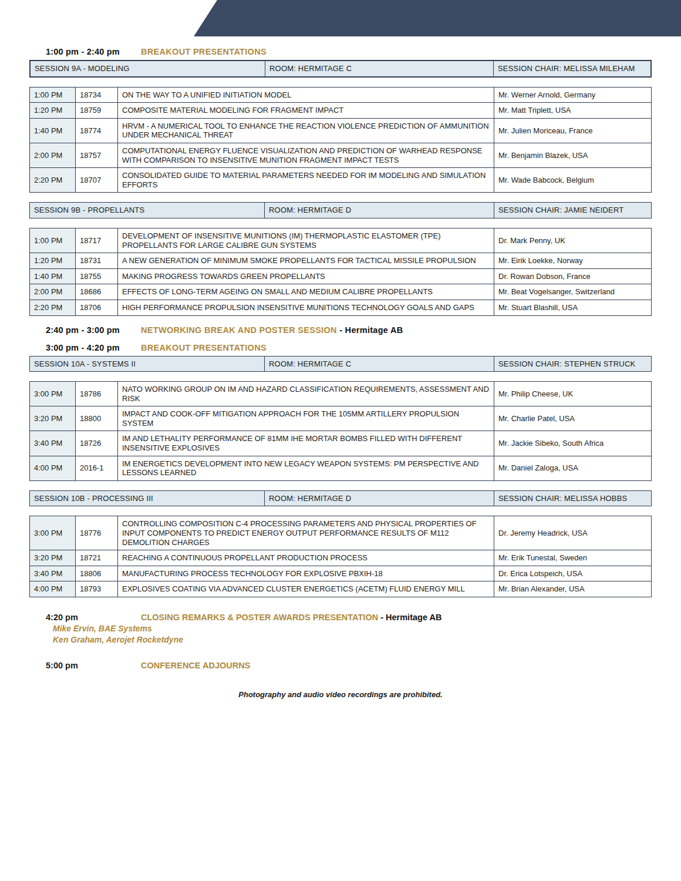1:00 pm - 2:40 pm
BREAKOUT PRESENTATIONS
| / SESSION 9A - MODELING / ROOM: HERMITAGE C / SESSION CHAIR: MELISSA MILEHAM / / --- / --- / --- / |
| --- |
| 1:00 PM | 18734 | ON THE WAY TO A UNIFIED INITIATION MODEL | Mr. Werner Arnold, Germany |
| 1:20 PM | 18759 | COMPOSITE MATERIAL MODELING FOR FRAGMENT IMPACT | Mr. Matt Triplett, USA |
| 1:40 PM | 18774 | HRVM - A NUMERICAL TOOL TO ENHANCE THE REACTION VIOLENCE PREDICTION OF AMMUNITION UNDER MECHANICAL THREAT | Mr. Julien Moriceau, France |
| 2:00 PM | 18757 | COMPUTATIONAL ENERGY FLUENCE VISUALIZATION AND PREDICTION OF WARHEAD RESPONSE WITH COMPARISON TO INSENSITIVE MUNITION FRAGMENT IMPACT TESTS | Mr. Benjamin Blazek, USA |
| 2:20 PM | 18707 | CONSOLIDATED GUIDE TO MATERIAL PARAMETERS NEEDED FOR IM MODELING AND SIMULATION EFFORTS | Mr. Wade Babcock, Belgium |
| SESSION 9B - PROPELLANTS | ROOM: HERMITAGE D | SESSION CHAIR: JAMIE NEIDERT |
| --- | --- | --- |
| 1:00 PM | 18717 | DEVELOPMENT OF INSENSITIVE MUNITIONS (IM) THERMOPLASTIC ELASTOMER (TPE) PROPELLANTS FOR LARGE CALIBRE GUN SYSTEMS | Dr. Mark Penny, UK |
| 1:20 PM | 18731 | A NEW GENERATION OF MINIMUM SMOKE PROPELLANTS FOR TACTICAL MISSILE PROPULSION | Mr. Eirik Loekke, Norway |
| 1:40 PM | 18755 | MAKING PROGRESS TOWARDS GREEN PROPELLANTS | Dr. Rowan Dobson, France |
| 2:00 PM | 18686 | EFFECTS OF LONG-TERM AGEING ON SMALL AND MEDIUM CALIBRE PROPELLANTS | Mr. Beat Vogelsanger, Switzerland |
| 2:20 PM | 18706 | HIGH PERFORMANCE PROPULSION INSENSITIVE MUNITIONS TECHNOLOGY GOALS AND GAPS | Mr. Stuart Blashill, USA |
2:40 pm - 3:00 pm
NETWORKING BREAK AND POSTER SESSION - Hermitage AB
3:00 pm - 4:20 pm
BREAKOUT PRESENTATIONS
| SESSION 10A - SYSTEMS II | ROOM: HERMITAGE C | SESSION CHAIR: STEPHEN STRUCK |
| --- | --- | --- |
| 3:00 PM | 18786 | NATO WORKING GROUP ON IM AND HAZARD CLASSIFICATION REQUIREMENTS, ASSESSMENT AND RISK | Mr. Philip Cheese, UK |
| 3:20 PM | 18800 | IMPACT AND COOK-OFF MITIGATION APPROACH FOR THE 105MM ARTILLERY PROPULSION SYSTEM | Mr. Charlie Patel, USA |
| 3:40 PM | 18726 | IM AND LETHALITY PERFORMANCE OF 81MM IHE MORTAR BOMBS FILLED WITH DIFFERENT INSENSITIVE EXPLOSIVES | Mr. Jackie Sibeko, South Africa |
| 4:00 PM | 2016-1 | IM ENERGETICS DEVELOPMENT INTO NEW LEGACY WEAPON SYSTEMS: PM PERSPECTIVE AND LESSONS LEARNED | Mr. Daniel Zaloga, USA |
| SESSION 10B - PROCESSING III | ROOM: HERMITAGE D | SESSION CHAIR: MELISSA HOBBS |
| --- | --- | --- |
| 3:00 PM | 18776 | CONTROLLING COMPOSITION C-4 PROCESSING PARAMETERS AND PHYSICAL PROPERTIES OF INPUT COMPONENTS TO PREDICT ENERGY OUTPUT PERFORMANCE RESULTS OF M112 DEMOLITION CHARGES | Dr. Jeremy Headrick, USA |
| 3:20 PM | 18721 | REACHING A CONTINUOUS PROPELLANT PRODUCTION PROCESS | Mr. Erik Tunestal, Sweden |
| 3:40 PM | 18806 | MANUFACTURING PROCESS TECHNOLOGY FOR EXPLOSIVE PBXIH-18 | Dr. Erica Lotspeich, USA |
| 4:00 PM | 18793 | EXPLOSIVES COATING VIA ADVANCED CLUSTER ENERGETICS (ACETM) FLUID ENERGY MILL | Mr. Brian Alexander, USA |
4:20 pm
CLOSING REMARKS & POSTER AWARDS PRESENTATION - Hermitage AB
Mike Ervin, BAE Systems
Ken Graham, Aerojet Rocketdyne
5:00 pm
CONFERENCE ADJOURNS
Photography and audio video recordings are prohibited.